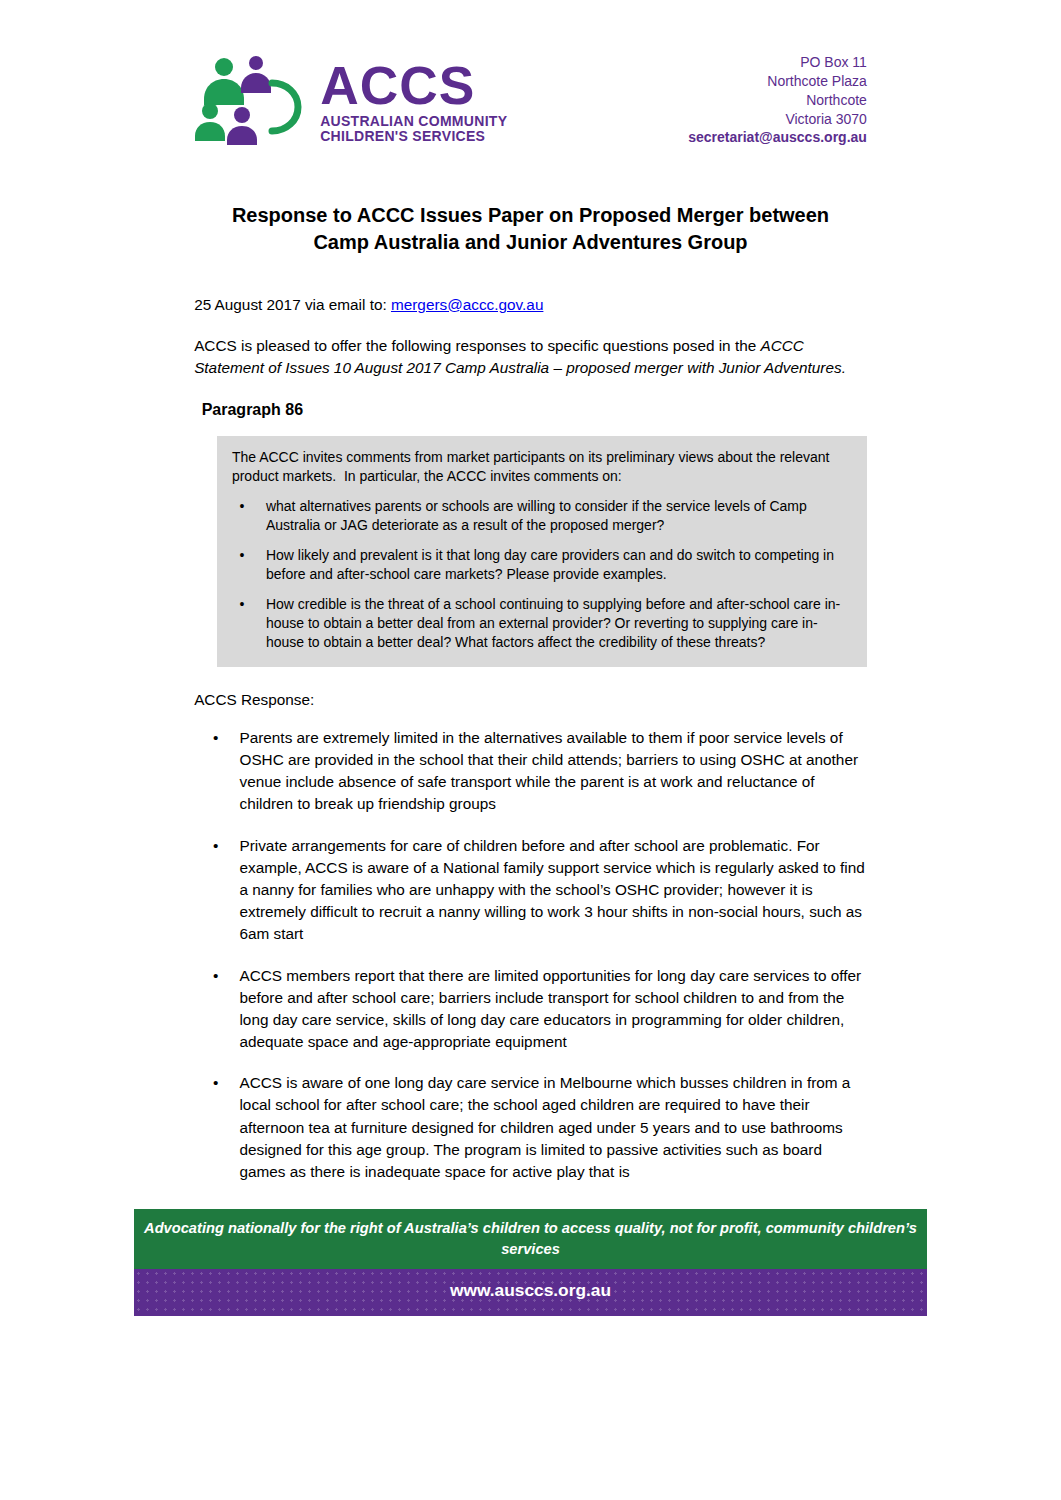ACCS
AUSTRALIAN COMMUNITY
CHILDREN'S SERVICES
PO Box 11
Northcote Plaza
Northcote
Victoria 3070
secretariat@ausccs.org.au
Response to ACCC Issues Paper on Proposed Merger between
Camp Australia and Junior Adventures Group
25 August 2017 via email to: mergers@accc.gov.au
ACCS is pleased to offer the following responses to specific questions posed in the ACCC Statement of Issues 10 August 2017 Camp Australia – proposed merger with Junior Adventures.
Paragraph 86
The ACCC invites comments from market participants on its preliminary views about the relevant product markets. In particular, the ACCC invites comments on:
what alternatives parents or schools are willing to consider if the service levels of Camp Australia or JAG deteriorate as a result of the proposed merger?
How likely and prevalent is it that long day care providers can and do switch to competing in before and after-school care markets? Please provide examples.
How credible is the threat of a school continuing to supplying before and after-school care in-house to obtain a better deal from an external provider? Or reverting to supplying care in-house to obtain a better deal? What factors affect the credibility of these threats?
ACCS Response:
Parents are extremely limited in the alternatives available to them if poor service levels of OSHC are provided in the school that their child attends; barriers to using OSHC at another venue include absence of safe transport while the parent is at work and reluctance of children to break up friendship groups
Private arrangements for care of children before and after school are problematic. For example, ACCS is aware of a National family support service which is regularly asked to find a nanny for families who are unhappy with the school’s OSHC provider; however it is extremely difficult to recruit a nanny willing to work 3 hour shifts in non-social hours, such as 6am start
ACCS members report that there are limited opportunities for long day care services to offer before and after school care; barriers include transport for school children to and from the long day care service, skills of long day care educators in programming for older children, adequate space and age-appropriate equipment
ACCS is aware of one long day care service in Melbourne which busses children in from a local school for after school care; the school aged children are required to have their afternoon tea at furniture designed for children aged under 5 years and to use bathrooms designed for this age group. The program is limited to passive activities such as board games as there is inadequate space for active play that is
Advocating nationally for the right of Australia’s children to access quality, not for profit, community children’s services
www.ausccs.org.au